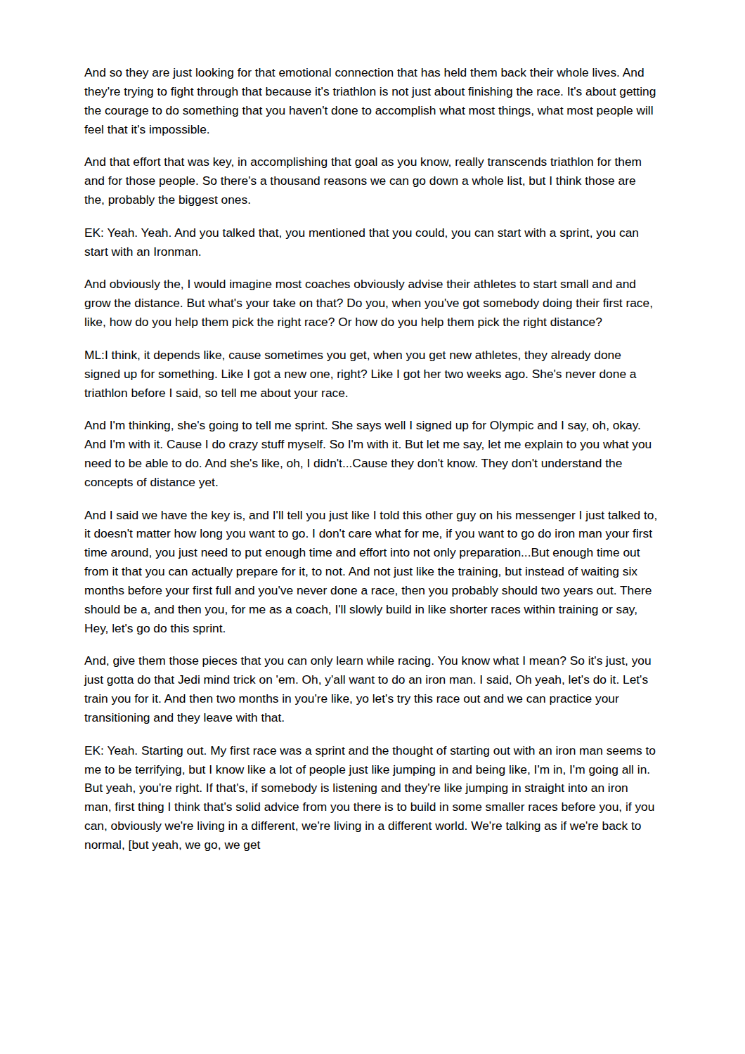And so they are just looking for that emotional connection that has held them back their whole lives. And they're trying to fight through that because it's triathlon is not just about finishing the race. It's about getting the courage to do something that you haven't done to accomplish what most things, what most people will feel that it's impossible.
And that effort that was key, in accomplishing that goal as you know, really transcends triathlon for them and for those people. So there's a thousand reasons we can go down a whole list, but I think those are the, probably the biggest ones.
EK: Yeah. Yeah. And you talked that, you mentioned that you could, you can start with a sprint, you can start with an Ironman.
And obviously the, I would imagine most coaches obviously advise their athletes to start small and and grow the distance. But what's your take on that? Do you, when you've got somebody doing their first race, like, how do you help them pick the right race? Or how do you help them pick the right distance?
ML:I think, it depends like, cause sometimes you get, when you get new athletes, they already done signed up for something. Like I got a new one, right? Like I got her two weeks ago. She's never done a triathlon before I said, so tell me about your race.
And I'm thinking, she's going to tell me sprint. She says well I signed up for Olympic and I say, oh, okay. And I'm with it. Cause I do crazy stuff myself. So I'm with it. But let me say, let me explain to you what you need to be able to do. And she's like, oh, I didn't...Cause they don't know. They don't understand the concepts of distance yet.
And I said we have the key is, and I'll tell you just like I told this other guy on his messenger I just talked to, it doesn't matter how long you want to go. I don't care what for me, if you want to go do iron man your first time around, you just need to put enough time and effort into not only preparation...But enough time out from it that you can actually prepare for it, to not. And not just like the training, but instead of waiting six months before your first full and you've never done a race, then you probably should two years out. There should be a, and then you, for me as a coach, I'll slowly build in like shorter races within training or say, Hey, let's go do this sprint.
And, give them those pieces that you can only learn while racing. You know what I mean? So it's just, you just gotta do that Jedi mind trick on 'em. Oh, y'all want to do an iron man. I said, Oh yeah, let's do it. Let's train you for it. And then two months in you're like, yo let's try this race out and we can practice your transitioning and they leave with that.
EK: Yeah. Starting out. My first race was a sprint and the thought of starting out with an iron man seems to me to be terrifying, but I know like a lot of people just like jumping in and being like, I'm in, I'm going all in. But yeah, you're right. If that's, if somebody is listening and they're like jumping in straight into an iron man, first thing I think that's solid advice from you there is to build in some smaller races before you, if you can, obviously we're living in a different, we're living in a different world. We're talking as if we're back to normal, [but yeah, we go, we get